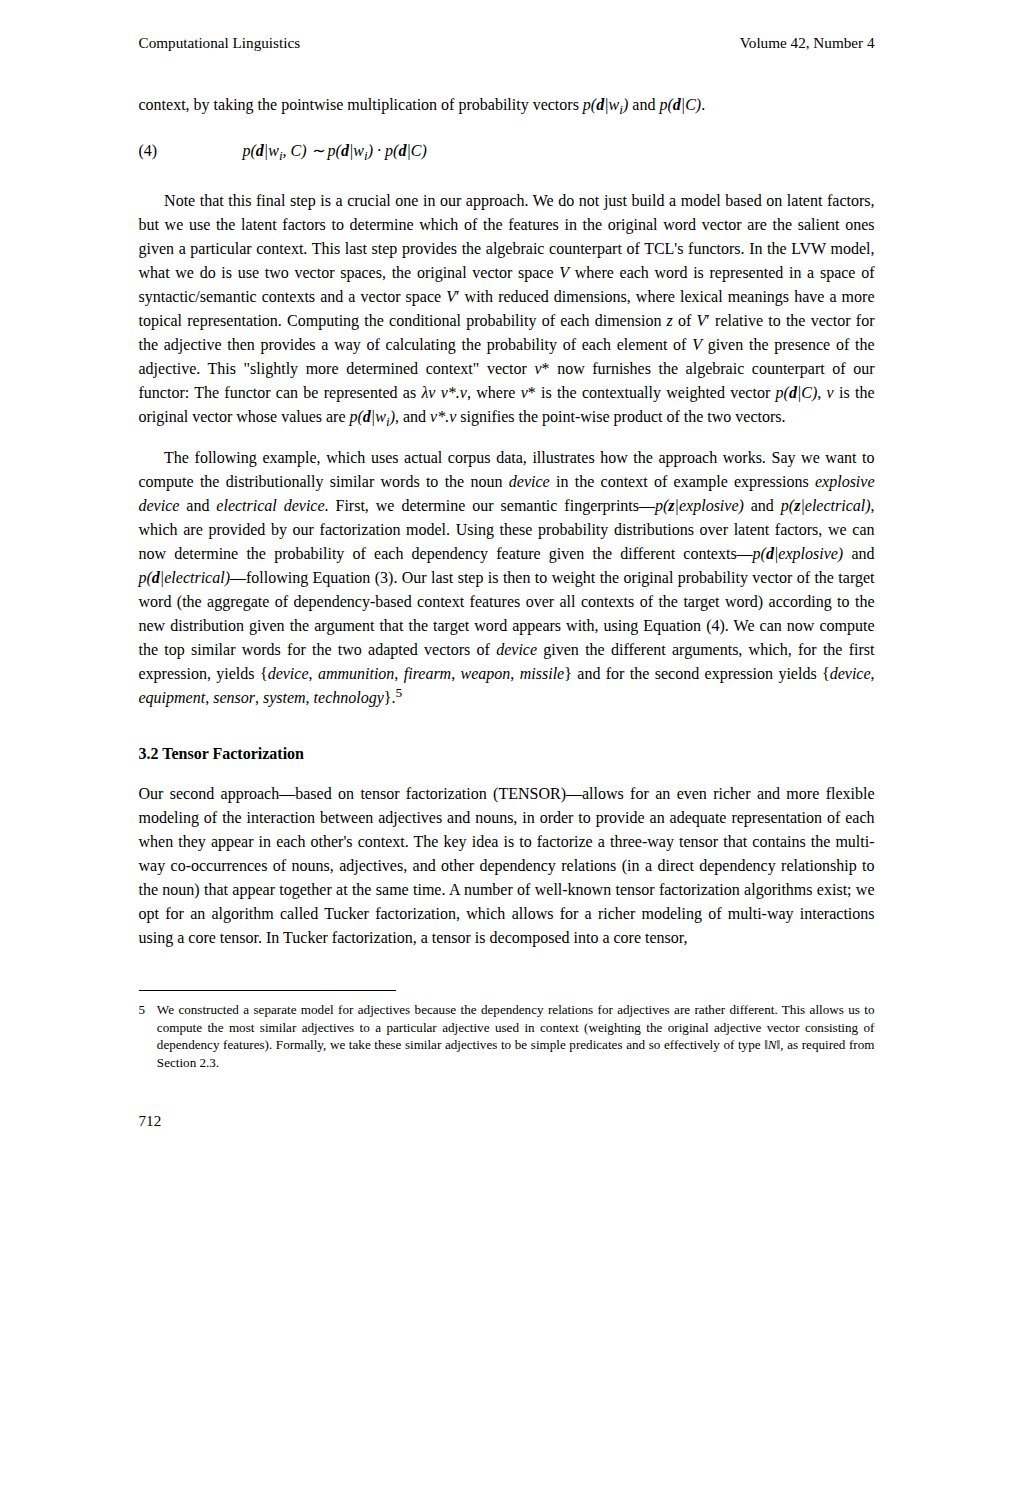Computational Linguistics Volume 42, Number 4
context, by taking the pointwise multiplication of probability vectors p(d|wi) and p(d|C).
(4) p(d|wi, C) ∼ p(d|wi) · p(d|C)
Note that this final step is a crucial one in our approach. We do not just build a model based on latent factors, but we use the latent factors to determine which of the features in the original word vector are the salient ones given a particular context. This last step provides the algebraic counterpart of TCL's functors. In the LVW model, what we do is use two vector spaces, the original vector space V where each word is represented in a space of syntactic/semantic contexts and a vector space V′ with reduced dimensions, where lexical meanings have a more topical representation. Computing the conditional probability of each dimension z of V′ relative to the vector for the adjective then provides a way of calculating the probability of each element of V given the presence of the adjective. This "slightly more determined context" vector v* now furnishes the algebraic counterpart of our functor: The functor can be represented as λv v*.v, where v* is the contextually weighted vector p(d|C), v is the original vector whose values are p(d|wi), and v*.v signifies the point-wise product of the two vectors.
The following example, which uses actual corpus data, illustrates how the approach works. Say we want to compute the distributionally similar words to the noun device in the context of example expressions explosive device and electrical device. First, we determine our semantic fingerprints—p(z|explosive) and p(z|electrical), which are provided by our factorization model. Using these probability distributions over latent factors, we can now determine the probability of each dependency feature given the different contexts—p(d|explosive) and p(d|electrical)—following Equation (3). Our last step is then to weight the original probability vector of the target word (the aggregate of dependency-based context features over all contexts of the target word) according to the new distribution given the argument that the target word appears with, using Equation (4). We can now compute the top similar words for the two adapted vectors of device given the different arguments, which, for the first expression, yields {device, ammunition, firearm, weapon, missile} and for the second expression yields {device, equipment, sensor, system, technology}.5
3.2 Tensor Factorization
Our second approach—based on tensor factorization (TENSOR)—allows for an even richer and more flexible modeling of the interaction between adjectives and nouns, in order to provide an adequate representation of each when they appear in each other's context. The key idea is to factorize a three-way tensor that contains the multi-way co-occurrences of nouns, adjectives, and other dependency relations (in a direct dependency relationship to the noun) that appear together at the same time. A number of well-known tensor factorization algorithms exist; we opt for an algorithm called Tucker factorization, which allows for a richer modeling of multi-way interactions using a core tensor. In Tucker factorization, a tensor is decomposed into a core tensor,
5 We constructed a separate model for adjectives because the dependency relations for adjectives are rather different. This allows us to compute the most similar adjectives to a particular adjective used in context (weighting the original adjective vector consisting of dependency features). Formally, we take these similar adjectives to be simple predicates and so effectively of type ‖N‖, as required from Section 2.3.
712